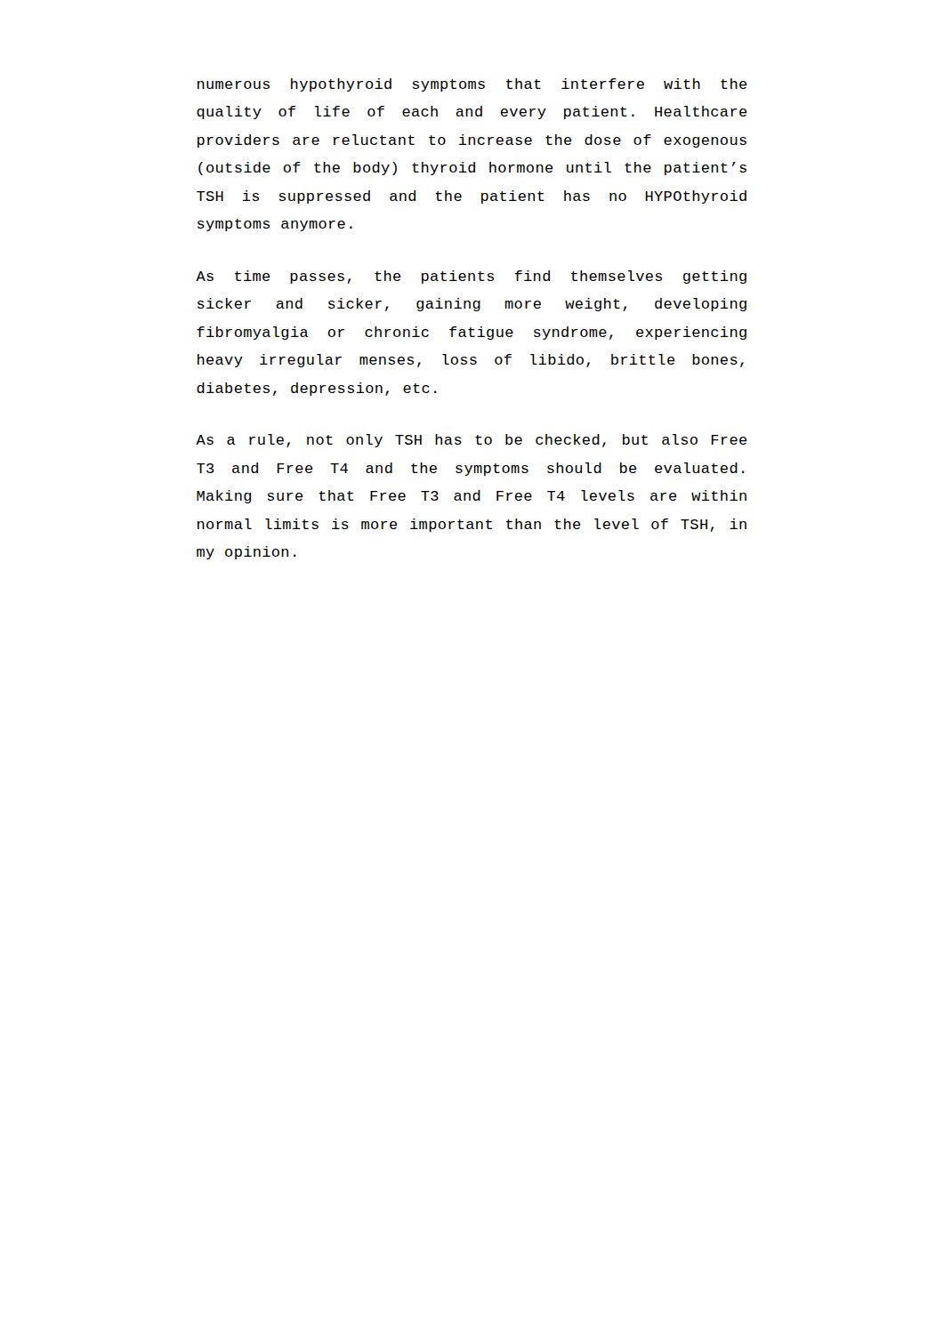numerous hypothyroid symptoms that interfere with the quality of life of each and every patient. Healthcare providers are reluctant to increase the dose of exogenous (outside of the body) thyroid hormone until the patient’s TSH is suppressed and the patient has no HYPOthyroid symptoms anymore.
As time passes, the patients find themselves getting sicker and sicker, gaining more weight, developing fibromyalgia or chronic fatigue syndrome, experiencing heavy irregular menses, loss of libido, brittle bones, diabetes, depression, etc.
As a rule, not only TSH has to be checked, but also Free T3 and Free T4 and the symptoms should be evaluated. Making sure that Free T3 and Free T4 levels are within normal limits is more important than the level of TSH, in my opinion.